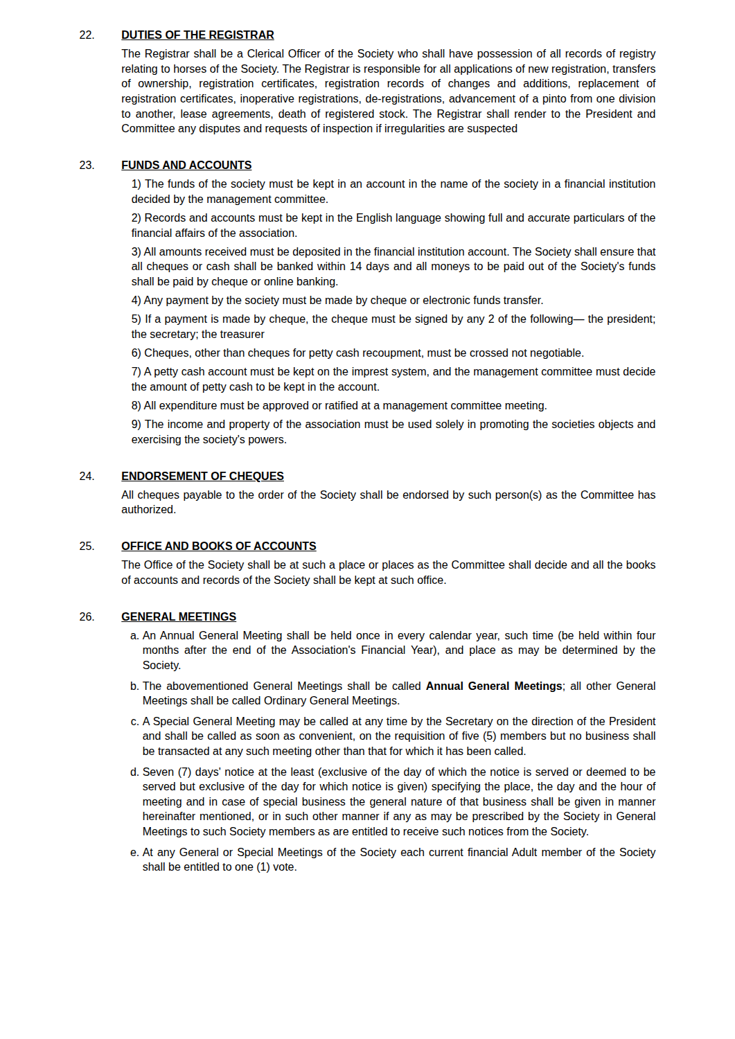22.
Duties of the Registrar
The Registrar shall be a Clerical Officer of the Society who shall have possession of all records of registry relating to horses of the Society. The Registrar is responsible for all applications of new registration, transfers of ownership, registration certificates, registration records of changes and additions, replacement of registration certificates, inoperative registrations, de-registrations, advancement of a pinto from one division to another, lease agreements, death of registered stock. The Registrar shall render to the President and Committee any disputes and requests of inspection if irregularities are suspected
23.
Funds and Accounts
1) The funds of the society must be kept in an account in the name of the society in a financial institution decided by the management committee.
2) Records and accounts must be kept in the English language showing full and accurate particulars of the financial affairs of the association.
3) All amounts received must be deposited in the financial institution account. The Society shall ensure that all cheques or cash shall be banked within 14 days and all moneys to be paid out of the Society's funds shall be paid by cheque or online banking.
4) Any payment by the society must be made by cheque or electronic funds transfer.
5) If a payment is made by cheque, the cheque must be signed by any 2 of the following— the president; the secretary; the treasurer
6) Cheques, other than cheques for petty cash recoupment, must be crossed not negotiable.
7) A petty cash account must be kept on the imprest system, and the management committee must decide the amount of petty cash to be kept in the account.
8) All expenditure must be approved or ratified at a management committee meeting.
9) The income and property of the association must be used solely in promoting the societies objects and exercising the society's powers.
24.
Endorsement of Cheques
All cheques payable to the order of the Society shall be endorsed by such person(s) as the Committee has authorized.
25.
Office and Books of Accounts
The Office of the Society shall be at such a place or places as the Committee shall decide and all the books of accounts and records of the Society shall be kept at such office.
26.
General Meetings
An Annual General Meeting shall be held once in every calendar year, such time (be held within four months after the end of the Association's Financial Year), and place as may be determined by the Society.
The abovementioned General Meetings shall be called Annual General Meetings; all other General Meetings shall be called Ordinary General Meetings.
A Special General Meeting may be called at any time by the Secretary on the direction of the President and shall be called as soon as convenient, on the requisition of five (5) members but no business shall be transacted at any such meeting other than that for which it has been called.
Seven (7) days' notice at the least (exclusive of the day of which the notice is served or deemed to be served but exclusive of the day for which notice is given) specifying the place, the day and the hour of meeting and in case of special business the general nature of that business shall be given in manner hereinafter mentioned, or in such other manner if any as may be prescribed by the Society in General Meetings to such Society members as are entitled to receive such notices from the Society.
At any General or Special Meetings of the Society each current financial Adult member of the Society shall be entitled to one (1) vote.